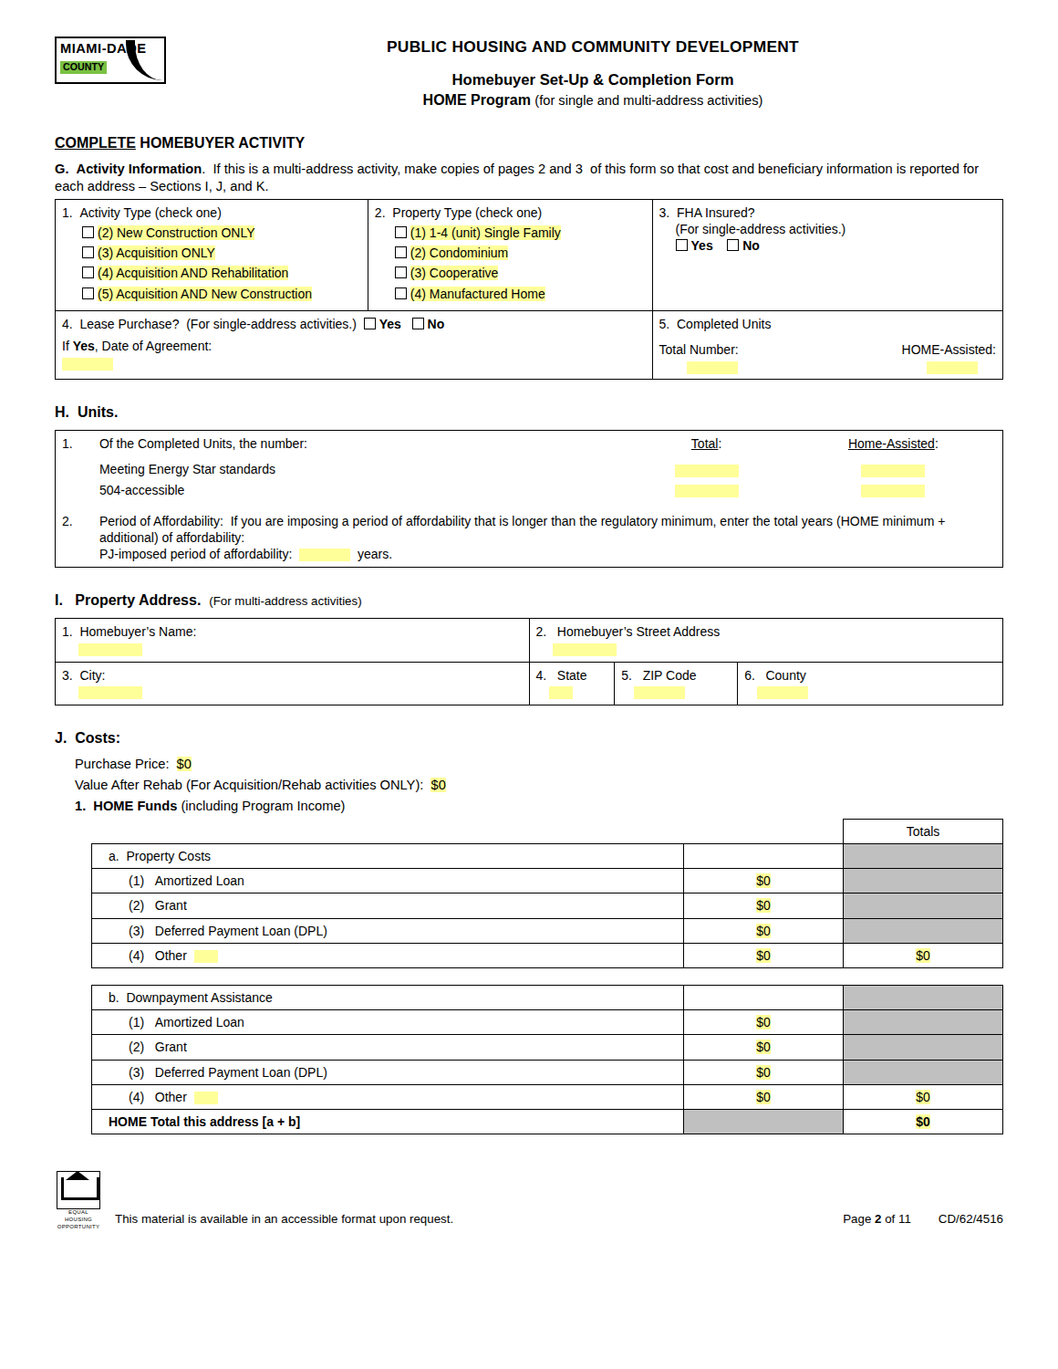MIAMI-DADE
COUNTY
PUBLIC HOUSING AND COMMUNITY DEVELOPMENT
Homebuyer Set-Up & Completion Form
HOME Program (for single and multi-address activities)
COMPLETE HOMEBUYER ACTIVITY
G. Activity Information. If this is a multi-address activity, make copies of pages 2 and 3 of this form so that cost and beneficiary information is reported for each address – Sections I, J, and K.
| 1. Activity Type (check one) (2) New Construction ONLY (3) Acquisition ONLY (4) Acquisition AND Rehabilitation (5) Acquisition AND New Construction | 2. Property Type (check one) (1) 1-4 (unit) Single Family (2) Condominium (3) Cooperative (4) Manufactured Home | 3. FHA Insured? (For single-address activities.) Yes No |
| 4. Lease Purchase? (For single-address activities.) Yes No If Yes , Date of Agreement: | 5. Completed Units Total Number: HOME-Assisted: |
H. Units.
| / 1. / Of the Completed Units, the number: / Total : / Home-Assisted : / / / Meeting Energy Star standards / / / / / 504-accessible / / / / 2. / Period of Affordability: If you are imposing a period of affordability that is longer than the regulatory minimum, enter the total years (HOME minimum + additional) of affordability: PJ-imposed period of affordability: years. / |
I. Property Address. (For multi-address activities)
| 1. Homebuyer’s Name: | 2. Homebuyer’s Street Address |
| 3. City: | / 4. State / 5. ZIP Code / 6. County / |
J. Costs:
Purchase Price: $0
Value After Rehab (For Acquisition/Rehab activities ONLY): $0
1. HOME Funds (including Program Income)
| | | Totals |
| a. Property Costs | | |
| (1) Amortized Loan | $0 | |
| (2) Grant | $0 | |
| (3) Deferred Payment Loan (DPL) | $0 | |
| (4) Other | $0 | $0 |
| b. Downpayment Assistance | | |
| (1) Amortized Loan | $0 | |
| (2) Grant | $0 | |
| (3) Deferred Payment Loan (DPL) | $0 | |
| (4) Other | $0 | $0 |
| HOME Total this address [a + b] | | $0 |
EQUAL HOUSING
OPPORTUNITY
This material is available in an accessible format upon request.
Page 2 of 11
CD/62/4516